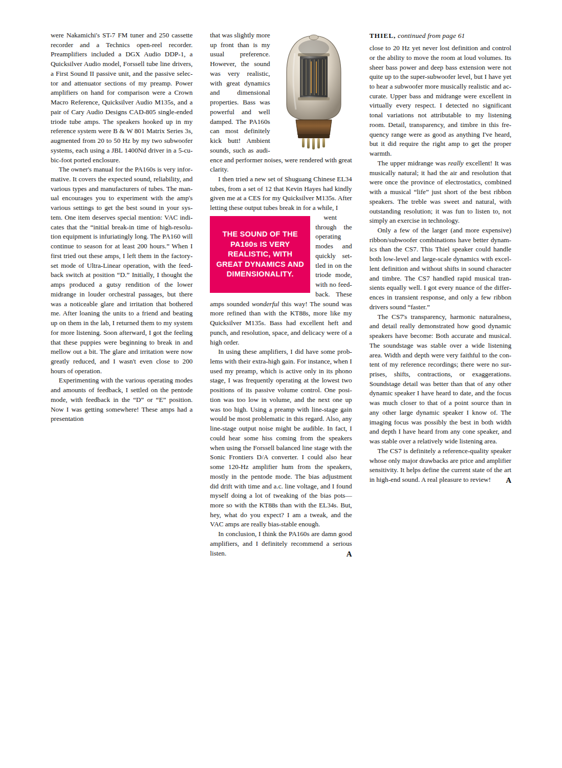were Nakamichi's ST-7 FM tuner and 250 cassette recorder and a Technics open-reel recorder. Preamplifiers included a DGX Audio DDP-1, a Quicksilver Audio model, Forssell tube line drivers, a First Sound II passive unit, and the passive selector and attenuator sections of my preamp. Power amplifiers on hand for comparison were a Crown Macro Reference, Quicksilver Audio M135s, and a pair of Cary Audio Designs CAD-805 single-ended triode tube amps. The speakers hooked up in my reference system were B & W 801 Matrix Series 3s, augmented from 20 to 50 Hz by my two subwoofer systems, each using a JBL 1400Nd driver in a 5-cubic-foot ported enclosure.
The owner's manual for the PA160s is very informative. It covers the expected sound, reliability, and various types and manufacturers of tubes. The manual encourages you to experiment with the amp's various settings to get the best sound in your system. One item deserves special mention: VAC indicates that the “initial break-in time of high-resolution equipment is infuriatingly long. The PA160 will continue to season for at least 200 hours.” When I first tried out these amps, I left them in the factory-set mode of Ultra-Linear operation, with the feedback switch at position “D.” Initially, I thought the amps produced a gutsy rendition of the lower midrange in louder orchestral passages, but there was a noticeable glare and irritation that bothered me. After loaning the units to a friend and beating up on them in the lab, I returned them to my system for more listening. Soon afterward, I got the feeling that these puppies were beginning to break in and mellow out a bit. The glare and irritation were now greatly reduced, and I wasn't even close to 200 hours of operation.
Experimenting with the various operating modes and amounts of feedback, I settled on the pentode mode, with feedback in the “D” or “E” position. Now I was getting somewhere! These amps had a presentation
that was slightly more up front than is my usual preference. However, the sound was very realistic, with great dynamics and dimensional properties. Bass was powerful and well damped. The PA160s can most definitely kick butt! Ambient sounds, such as audience and performer noises, were rendered with great clarity.
I then tried a new set of Shuguang Chinese EL34 tubes, from a set of 12 that Kevin Hayes had kindly given me at a CES for my Quicksilver M135s. After letting these output tubes break in for a while, I
THE SOUND OF THE PA160s IS VERY REALISTIC, WITH GREAT DYNAMICS AND DIMENSIONALITY.
went through the operating modes and quickly settled in on the triode mode, with no feedback. These amps sounded wonderful this way! The sound was more refined than with the KT88s, more like my Quicksilver M135s. Bass had excellent heft and punch, and resolution, space, and delicacy were of a high order.
In using these amplifiers, I did have some problems with their extra-high gain. For instance, when I used my preamp, which is active only in its phono stage, I was frequently operating at the lowest two positions of its passive volume control. One position was too low in volume, and the next one up was too high. Using a preamp with line-stage gain would be most problematic in this regard. Also, any line-stage output noise might be audible. In fact, I could hear some hiss coming from the speakers when using the Forssell balanced line stage with the Sonic Frontiers D/A converter. I could also hear some 120-Hz amplifier hum from the speakers, mostly in the pentode mode. The bias adjustment did drift with time and a.c. line voltage, and I found myself doing a lot of tweaking of the bias pots—more so with the KT88s than with the EL34s. But, hey, what do you expect? I am a tweak, and the VAC amps are really bias-stable enough.
In conclusion, I think the PA160s are damn good amplifiers, and I definitely recommend a serious listen. A
THIEL, continued from page 61
close to 20 Hz yet never lost definition and control or the ability to move the room at loud volumes. Its sheer bass power and deep bass extension were not quite up to the super-subwoofer level, but I have yet to hear a subwoofer more musically realistic and accurate. Upper bass and midrange were excellent in virtually every respect. I detected no significant tonal variations not attributable to my listening room. Detail, transparency, and timbre in this frequency range were as good as anything I've heard, but it did require the right amp to get the proper warmth.
The upper midrange was really excellent! It was musically natural; it had the air and resolution that were once the province of electrostatics, combined with a musical “life” just short of the best ribbon speakers. The treble was sweet and natural, with outstanding resolution; it was fun to listen to, not simply an exercise in technology.
Only a few of the larger (and more expensive) ribbon/subwoofer combinations have better dynamics than the CS7. This Thiel speaker could handle both low-level and large-scale dynamics with excellent definition and without shifts in sound character and timbre. The CS7 handled rapid musical transients equally well. I got every nuance of the differences in transient response, and only a few ribbon drivers sound “faster.”
The CS7's transparency, harmonic naturalness, and detail really demonstrated how good dynamic speakers have become: Both accurate and musical. The soundstage was stable over a wide listening area. Width and depth were very faithful to the content of my reference recordings; there were no surprises, shifts, contractions, or exaggerations. Soundstage detail was better than that of any other dynamic speaker I have heard to date, and the focus was much closer to that of a point source than in any other large dynamic speaker I know of. The imaging focus was possibly the best in both width and depth I have heard from any cone speaker, and was stable over a relatively wide listening area.
The CS7 is definitely a reference-quality speaker whose only major drawbacks are price and amplifier sensitivity. It helps define the current state of the art in high-end sound. A real pleasure to review! A